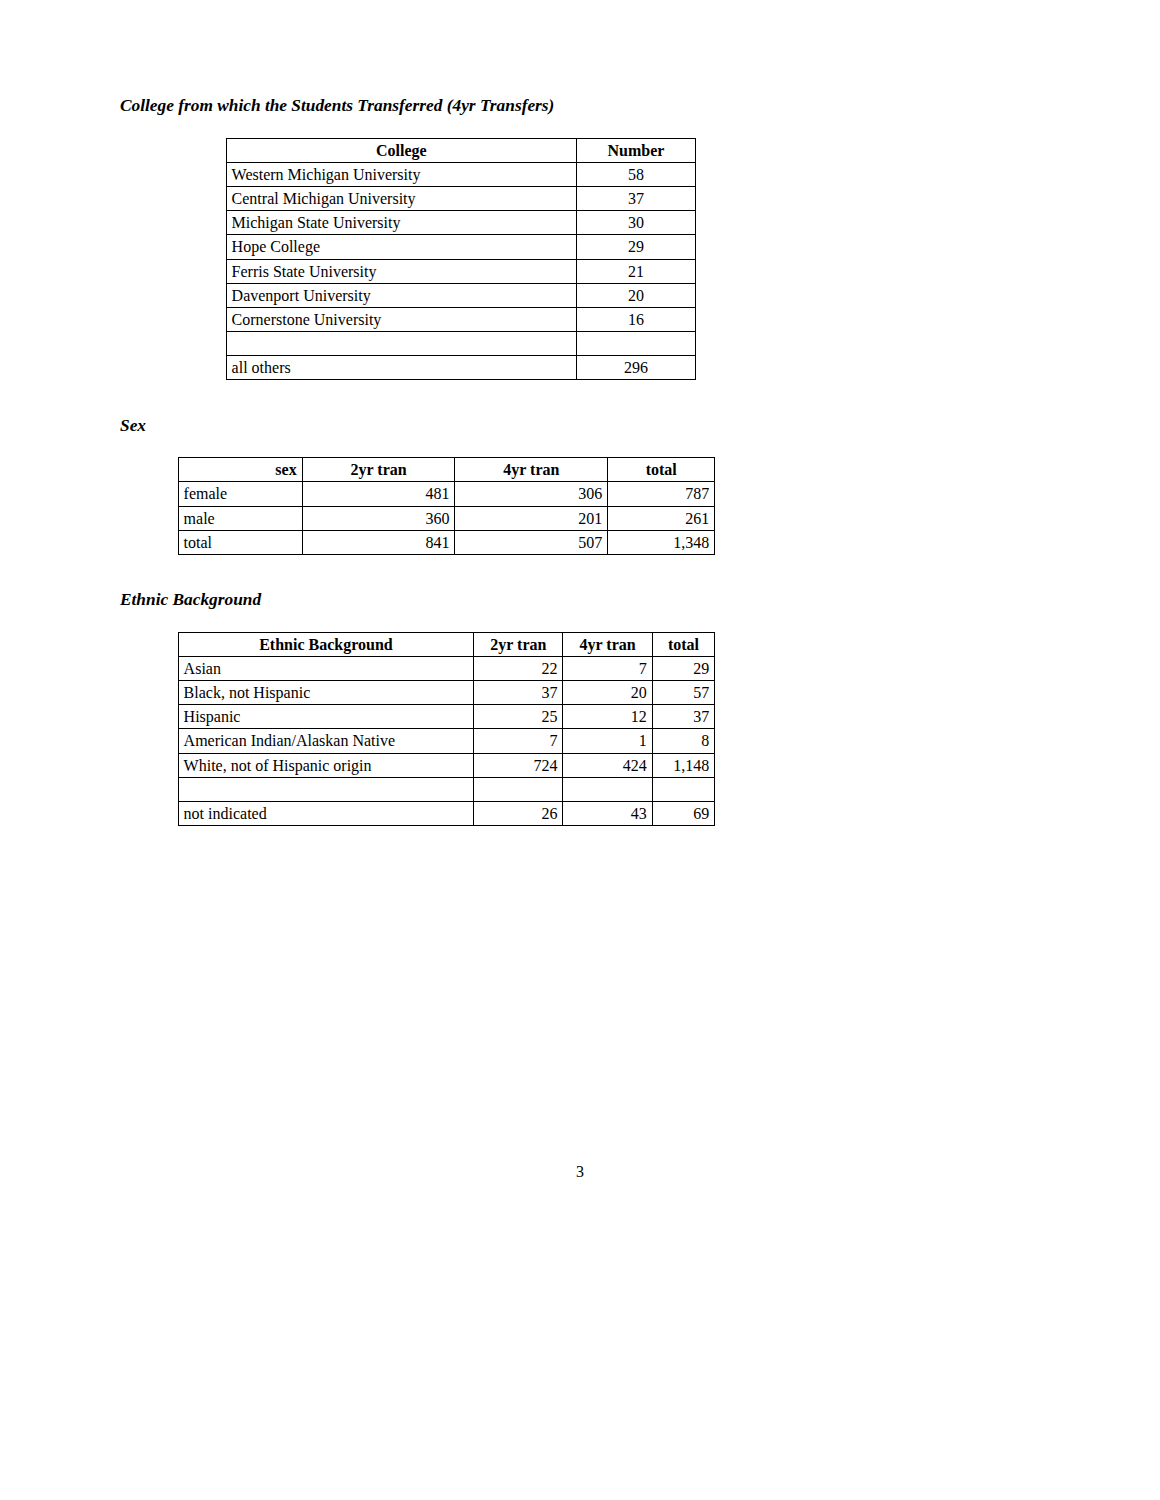College from which the Students Transferred (4yr Transfers)
| College | Number |
| --- | --- |
| Western Michigan University | 58 |
| Central Michigan University | 37 |
| Michigan State University | 30 |
| Hope College | 29 |
| Ferris State University | 21 |
| Davenport University | 20 |
| Cornerstone University | 16 |
| all others | 296 |
Sex
| sex | 2yr tran | 4yr tran | total |
| --- | --- | --- | --- |
| female | 481 | 306 | 787 |
| male | 360 | 201 | 261 |
| total | 841 | 507 | 1,348 |
Ethnic Background
| Ethnic Background | 2yr tran | 4yr tran | total |
| --- | --- | --- | --- |
| Asian | 22 | 7 | 29 |
| Black, not Hispanic | 37 | 20 | 57 |
| Hispanic | 25 | 12 | 37 |
| American Indian/Alaskan Native | 7 | 1 | 8 |
| White, not of Hispanic origin | 724 | 424 | 1,148 |
| not indicated | 26 | 43 | 69 |
3